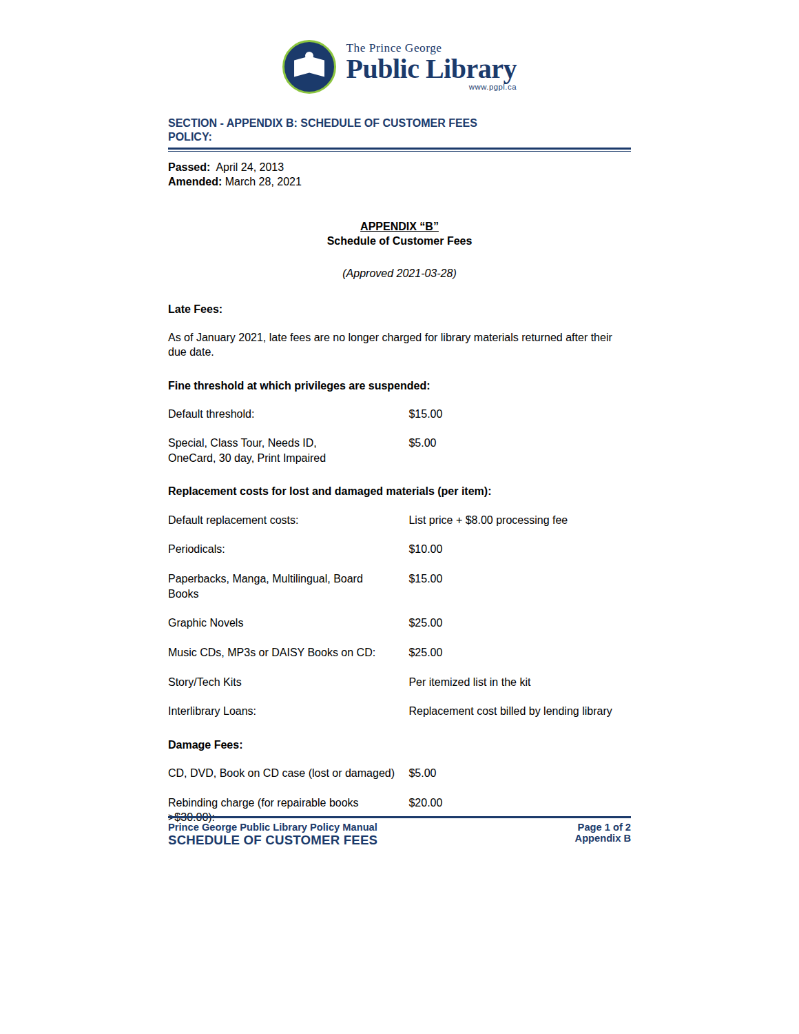The Prince George
Public Library
www.pgpl.ca
SECTION - APPENDIX B: SCHEDULE OF CUSTOMER FEES
POLICY:
Passed: April 24, 2013
Amended: March 28, 2021
APPENDIX “B”
Schedule of Customer Fees
(Approved 2021-03-28)
Late Fees:
As of January 2021, late fees are no longer charged for library materials returned after their due date.
Fine threshold at which privileges are suspended:
| Default threshold: | $15.00 |
| Special, Class Tour, Needs ID, OneCard, 30 day, Print Impaired | $5.00 |
Replacement costs for lost and damaged materials (per item):
| Default replacement costs: | List price + $8.00 processing fee |
| Periodicals: | $10.00 |
| Paperbacks, Manga, Multilingual, Board Books | $15.00 |
| Graphic Novels | $25.00 |
| Music CDs, MP3s or DAISY Books on CD: | $25.00 |
| Story/Tech Kits | Per itemized list in the kit |
| Interlibrary Loans: | Replacement cost billed by lending library |
Damage Fees:
| CD, DVD, Book on CD case (lost or damaged) | $5.00 |
| Rebinding charge (for repairable books >$30.00): | $20.00 |
Prince George Public Library Policy Manual
SCHEDULE OF CUSTOMER FEES
Page 1 of 2
Appendix B